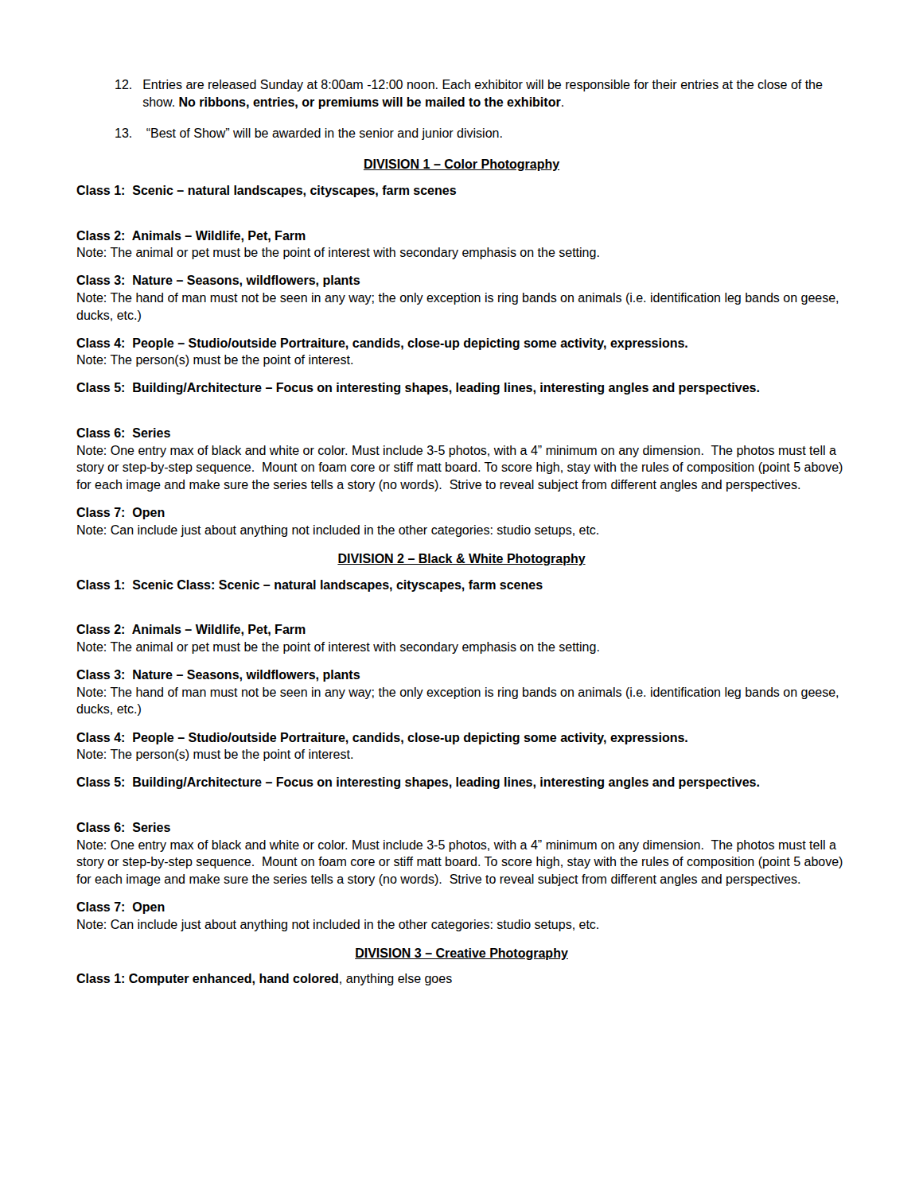12. Entries are released Sunday at 8:00am -12:00 noon. Each exhibitor will be responsible for their entries at the close of the show. No ribbons, entries, or premiums will be mailed to the exhibitor.
13. “Best of Show” will be awarded in the senior and junior division.
DIVISION 1 – Color Photography
Class 1: Scenic – natural landscapes, cityscapes, farm scenes
Class 2: Animals – Wildlife, Pet, Farm
Note: The animal or pet must be the point of interest with secondary emphasis on the setting.
Class 3: Nature – Seasons, wildflowers, plants
Note: The hand of man must not be seen in any way; the only exception is ring bands on animals (i.e. identification leg bands on geese, ducks, etc.)
Class 4: People – Studio/outside Portraiture, candids, close-up depicting some activity, expressions.
Note: The person(s) must be the point of interest.
Class 5: Building/Architecture – Focus on interesting shapes, leading lines, interesting angles and perspectives.
Class 6: Series
Note: One entry max of black and white or color. Must include 3-5 photos, with a 4” minimum on any dimension. The photos must tell a story or step-by-step sequence. Mount on foam core or stiff matt board. To score high, stay with the rules of composition (point 5 above) for each image and make sure the series tells a story (no words). Strive to reveal subject from different angles and perspectives.
Class 7: Open
Note: Can include just about anything not included in the other categories: studio setups, etc.
DIVISION 2 – Black & White Photography
Class 1: Scenic Class: Scenic – natural landscapes, cityscapes, farm scenes
Class 2: Animals – Wildlife, Pet, Farm
Note: The animal or pet must be the point of interest with secondary emphasis on the setting.
Class 3: Nature – Seasons, wildflowers, plants
Note: The hand of man must not be seen in any way; the only exception is ring bands on animals (i.e. identification leg bands on geese, ducks, etc.)
Class 4: People – Studio/outside Portraiture, candids, close-up depicting some activity, expressions.
Note: The person(s) must be the point of interest.
Class 5: Building/Architecture – Focus on interesting shapes, leading lines, interesting angles and perspectives.
Class 6: Series
Note: One entry max of black and white or color. Must include 3-5 photos, with a 4” minimum on any dimension. The photos must tell a story or step-by-step sequence. Mount on foam core or stiff matt board. To score high, stay with the rules of composition (point 5 above) for each image and make sure the series tells a story (no words). Strive to reveal subject from different angles and perspectives.
Class 7: Open
Note: Can include just about anything not included in the other categories: studio setups, etc.
DIVISION 3 – Creative Photography
Class 1: Computer enhanced, hand colored, anything else goes